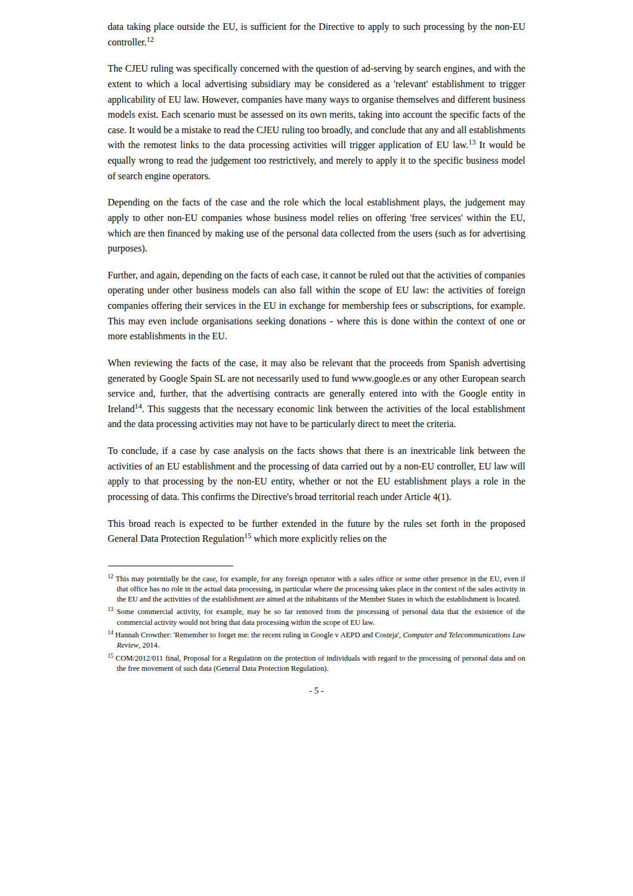data taking place outside the EU, is sufficient for the Directive to apply to such processing by the non-EU controller.12
The CJEU ruling was specifically concerned with the question of ad-serving by search engines, and with the extent to which a local advertising subsidiary may be considered as a 'relevant' establishment to trigger applicability of EU law. However, companies have many ways to organise themselves and different business models exist. Each scenario must be assessed on its own merits, taking into account the specific facts of the case. It would be a mistake to read the CJEU ruling too broadly, and conclude that any and all establishments with the remotest links to the data processing activities will trigger application of EU law.13 It would be equally wrong to read the judgement too restrictively, and merely to apply it to the specific business model of search engine operators.
Depending on the facts of the case and the role which the local establishment plays, the judgement may apply to other non-EU companies whose business model relies on offering 'free services' within the EU, which are then financed by making use of the personal data collected from the users (such as for advertising purposes).
Further, and again, depending on the facts of each case, it cannot be ruled out that the activities of companies operating under other business models can also fall within the scope of EU law: the activities of foreign companies offering their services in the EU in exchange for membership fees or subscriptions, for example. This may even include organisations seeking donations - where this is done within the context of one or more establishments in the EU.
When reviewing the facts of the case, it may also be relevant that the proceeds from Spanish advertising generated by Google Spain SL are not necessarily used to fund www.google.es or any other European search service and, further, that the advertising contracts are generally entered into with the Google entity in Ireland14. This suggests that the necessary economic link between the activities of the local establishment and the data processing activities may not have to be particularly direct to meet the criteria.
To conclude, if a case by case analysis on the facts shows that there is an inextricable link between the activities of an EU establishment and the processing of data carried out by a non-EU controller, EU law will apply to that processing by the non-EU entity, whether or not the EU establishment plays a role in the processing of data. This confirms the Directive's broad territorial reach under Article 4(1).
This broad reach is expected to be further extended in the future by the rules set forth in the proposed General Data Protection Regulation15 which more explicitly relies on the
12 This may potentially be the case, for example, for any foreign operator with a sales office or some other presence in the EU, even if that office has no role in the actual data processing, in particular where the processing takes place in the context of the sales activity in the EU and the activities of the establishment are aimed at the inhabitants of the Member States in which the establishment is located.
13 Some commercial activity, for example, may be so far removed from the processing of personal data that the existence of the commercial activity would not bring that data processing within the scope of EU law.
14 Hannah Crowther: 'Remember to forget me: the recent ruling in Google v AEPD and Costeja', Computer and Telecommunications Law Review, 2014.
15 COM/2012/011 final, Proposal for a Regulation on the protection of individuals with regard to the processing of personal data and on the free movement of such data (General Data Protection Regulation).
- 5 -